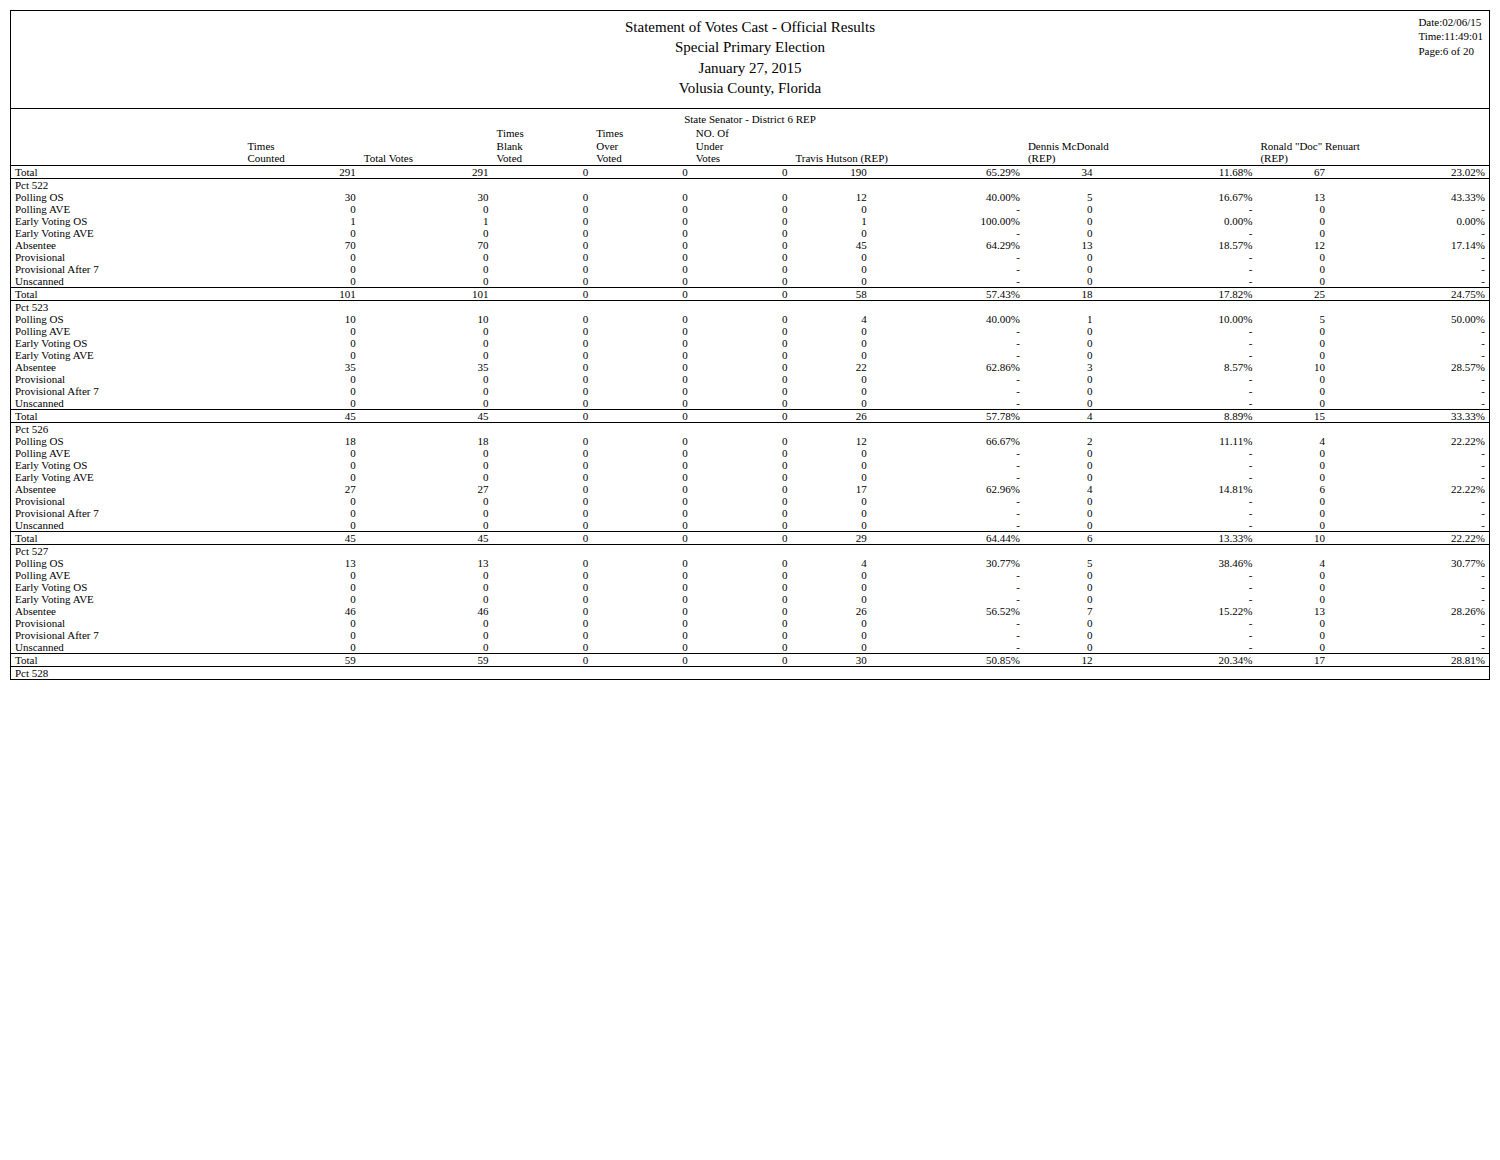Date:02/06/15
Time:11:49:01
Page:6 of 20
Statement of Votes Cast - Official Results
Special Primary Election
January 27, 2015
Volusia County, Florida
State Senator - District 6 REP
| | Times Counted | Total Votes | Times Blank Voted | Times Over Voted | NO. Of Under Votes | Travis Hutson (REP) | Dennis McDonald (REP) | Ronald "Doc" Renuart (REP) |
| --- | --- | --- | --- | --- | --- | --- | --- | --- |
| Total | 291 | 291 | 0 | 0 | 0 | 190 | 65.29% | 34 | 11.68% | 67 | 23.02% |
| Pct 522 | |
| Polling OS | 30 | 30 | 0 | 0 | 0 | 12 | 40.00% | 5 | 16.67% | 13 | 43.33% |
| Polling AVE | 0 | 0 | 0 | 0 | 0 | 0 | - | 0 | - | 0 | - |
| Early Voting OS | 1 | 1 | 0 | 0 | 0 | 1 | 100.00% | 0 | 0.00% | 0 | 0.00% |
| Early Voting AVE | 0 | 0 | 0 | 0 | 0 | 0 | - | 0 | - | 0 | - |
| Absentee | 70 | 70 | 0 | 0 | 0 | 45 | 64.29% | 13 | 18.57% | 12 | 17.14% |
| Provisional | 0 | 0 | 0 | 0 | 0 | 0 | - | 0 | - | 0 | - |
| Provisional After 7 | 0 | 0 | 0 | 0 | 0 | 0 | - | 0 | - | 0 | - |
| Unscanned | 0 | 0 | 0 | 0 | 0 | 0 | - | 0 | - | 0 | - |
| Total | 101 | 101 | 0 | 0 | 0 | 58 | 57.43% | 18 | 17.82% | 25 | 24.75% |
| Pct 523 | |
| Polling OS | 10 | 10 | 0 | 0 | 0 | 4 | 40.00% | 1 | 10.00% | 5 | 50.00% |
| Polling AVE | 0 | 0 | 0 | 0 | 0 | 0 | - | 0 | - | 0 | - |
| Early Voting OS | 0 | 0 | 0 | 0 | 0 | 0 | - | 0 | - | 0 | - |
| Early Voting AVE | 0 | 0 | 0 | 0 | 0 | 0 | - | 0 | - | 0 | - |
| Absentee | 35 | 35 | 0 | 0 | 0 | 22 | 62.86% | 3 | 8.57% | 10 | 28.57% |
| Provisional | 0 | 0 | 0 | 0 | 0 | 0 | - | 0 | - | 0 | - |
| Provisional After 7 | 0 | 0 | 0 | 0 | 0 | 0 | - | 0 | - | 0 | - |
| Unscanned | 0 | 0 | 0 | 0 | 0 | 0 | - | 0 | - | 0 | - |
| Total | 45 | 45 | 0 | 0 | 0 | 26 | 57.78% | 4 | 8.89% | 15 | 33.33% |
| Pct 526 | |
| Polling OS | 18 | 18 | 0 | 0 | 0 | 12 | 66.67% | 2 | 11.11% | 4 | 22.22% |
| Polling AVE | 0 | 0 | 0 | 0 | 0 | 0 | - | 0 | - | 0 | - |
| Early Voting OS | 0 | 0 | 0 | 0 | 0 | 0 | - | 0 | - | 0 | - |
| Early Voting AVE | 0 | 0 | 0 | 0 | 0 | 0 | - | 0 | - | 0 | - |
| Absentee | 27 | 27 | 0 | 0 | 0 | 17 | 62.96% | 4 | 14.81% | 6 | 22.22% |
| Provisional | 0 | 0 | 0 | 0 | 0 | 0 | - | 0 | - | 0 | - |
| Provisional After 7 | 0 | 0 | 0 | 0 | 0 | 0 | - | 0 | - | 0 | - |
| Unscanned | 0 | 0 | 0 | 0 | 0 | 0 | - | 0 | - | 0 | - |
| Total | 45 | 45 | 0 | 0 | 0 | 29 | 64.44% | 6 | 13.33% | 10 | 22.22% |
| Pct 527 | |
| Polling OS | 13 | 13 | 0 | 0 | 0 | 4 | 30.77% | 5 | 38.46% | 4 | 30.77% |
| Polling AVE | 0 | 0 | 0 | 0 | 0 | 0 | - | 0 | - | 0 | - |
| Early Voting OS | 0 | 0 | 0 | 0 | 0 | 0 | - | 0 | - | 0 | - |
| Early Voting AVE | 0 | 0 | 0 | 0 | 0 | 0 | - | 0 | - | 0 | - |
| Absentee | 46 | 46 | 0 | 0 | 0 | 26 | 56.52% | 7 | 15.22% | 13 | 28.26% |
| Provisional | 0 | 0 | 0 | 0 | 0 | 0 | - | 0 | - | 0 | - |
| Provisional After 7 | 0 | 0 | 0 | 0 | 0 | 0 | - | 0 | - | 0 | - |
| Unscanned | 0 | 0 | 0 | 0 | 0 | 0 | - | 0 | - | 0 | - |
| Total | 59 | 59 | 0 | 0 | 0 | 30 | 50.85% | 12 | 20.34% | 17 | 28.81% |
| Pct 528 | |